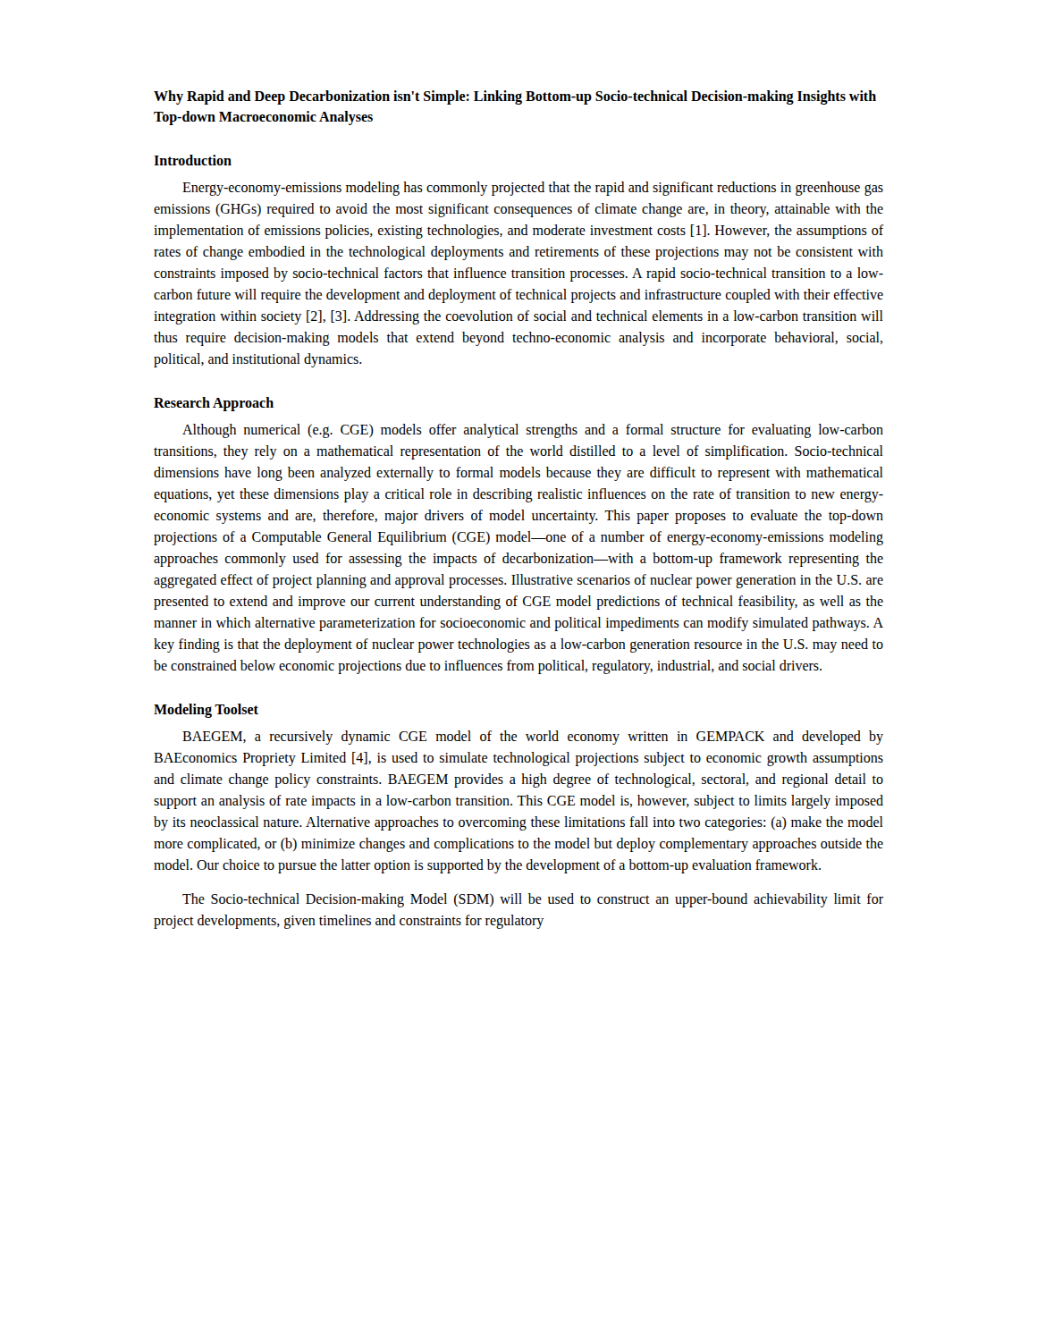Why Rapid and Deep Decarbonization isn't Simple: Linking Bottom-up Socio-technical Decision-making Insights with Top-down Macroeconomic Analyses
Introduction
Energy-economy-emissions modeling has commonly projected that the rapid and significant reductions in greenhouse gas emissions (GHGs) required to avoid the most significant consequences of climate change are, in theory, attainable with the implementation of emissions policies, existing technologies, and moderate investment costs [1]. However, the assumptions of rates of change embodied in the technological deployments and retirements of these projections may not be consistent with constraints imposed by socio-technical factors that influence transition processes. A rapid socio-technical transition to a low-carbon future will require the development and deployment of technical projects and infrastructure coupled with their effective integration within society [2], [3]. Addressing the coevolution of social and technical elements in a low-carbon transition will thus require decision-making models that extend beyond techno-economic analysis and incorporate behavioral, social, political, and institutional dynamics.
Research Approach
Although numerical (e.g. CGE) models offer analytical strengths and a formal structure for evaluating low-carbon transitions, they rely on a mathematical representation of the world distilled to a level of simplification. Socio-technical dimensions have long been analyzed externally to formal models because they are difficult to represent with mathematical equations, yet these dimensions play a critical role in describing realistic influences on the rate of transition to new energy-economic systems and are, therefore, major drivers of model uncertainty. This paper proposes to evaluate the top-down projections of a Computable General Equilibrium (CGE) model—one of a number of energy-economy-emissions modeling approaches commonly used for assessing the impacts of decarbonization—with a bottom-up framework representing the aggregated effect of project planning and approval processes. Illustrative scenarios of nuclear power generation in the U.S. are presented to extend and improve our current understanding of CGE model predictions of technical feasibility, as well as the manner in which alternative parameterization for socioeconomic and political impediments can modify simulated pathways. A key finding is that the deployment of nuclear power technologies as a low-carbon generation resource in the U.S. may need to be constrained below economic projections due to influences from political, regulatory, industrial, and social drivers.
Modeling Toolset
BAEGEM, a recursively dynamic CGE model of the world economy written in GEMPACK and developed by BAEconomics Propriety Limited [4], is used to simulate technological projections subject to economic growth assumptions and climate change policy constraints. BAEGEM provides a high degree of technological, sectoral, and regional detail to support an analysis of rate impacts in a low-carbon transition. This CGE model is, however, subject to limits largely imposed by its neoclassical nature. Alternative approaches to overcoming these limitations fall into two categories: (a) make the model more complicated, or (b) minimize changes and complications to the model but deploy complementary approaches outside the model. Our choice to pursue the latter option is supported by the development of a bottom-up evaluation framework.
The Socio-technical Decision-making Model (SDM) will be used to construct an upper-bound achievability limit for project developments, given timelines and constraints for regulatory